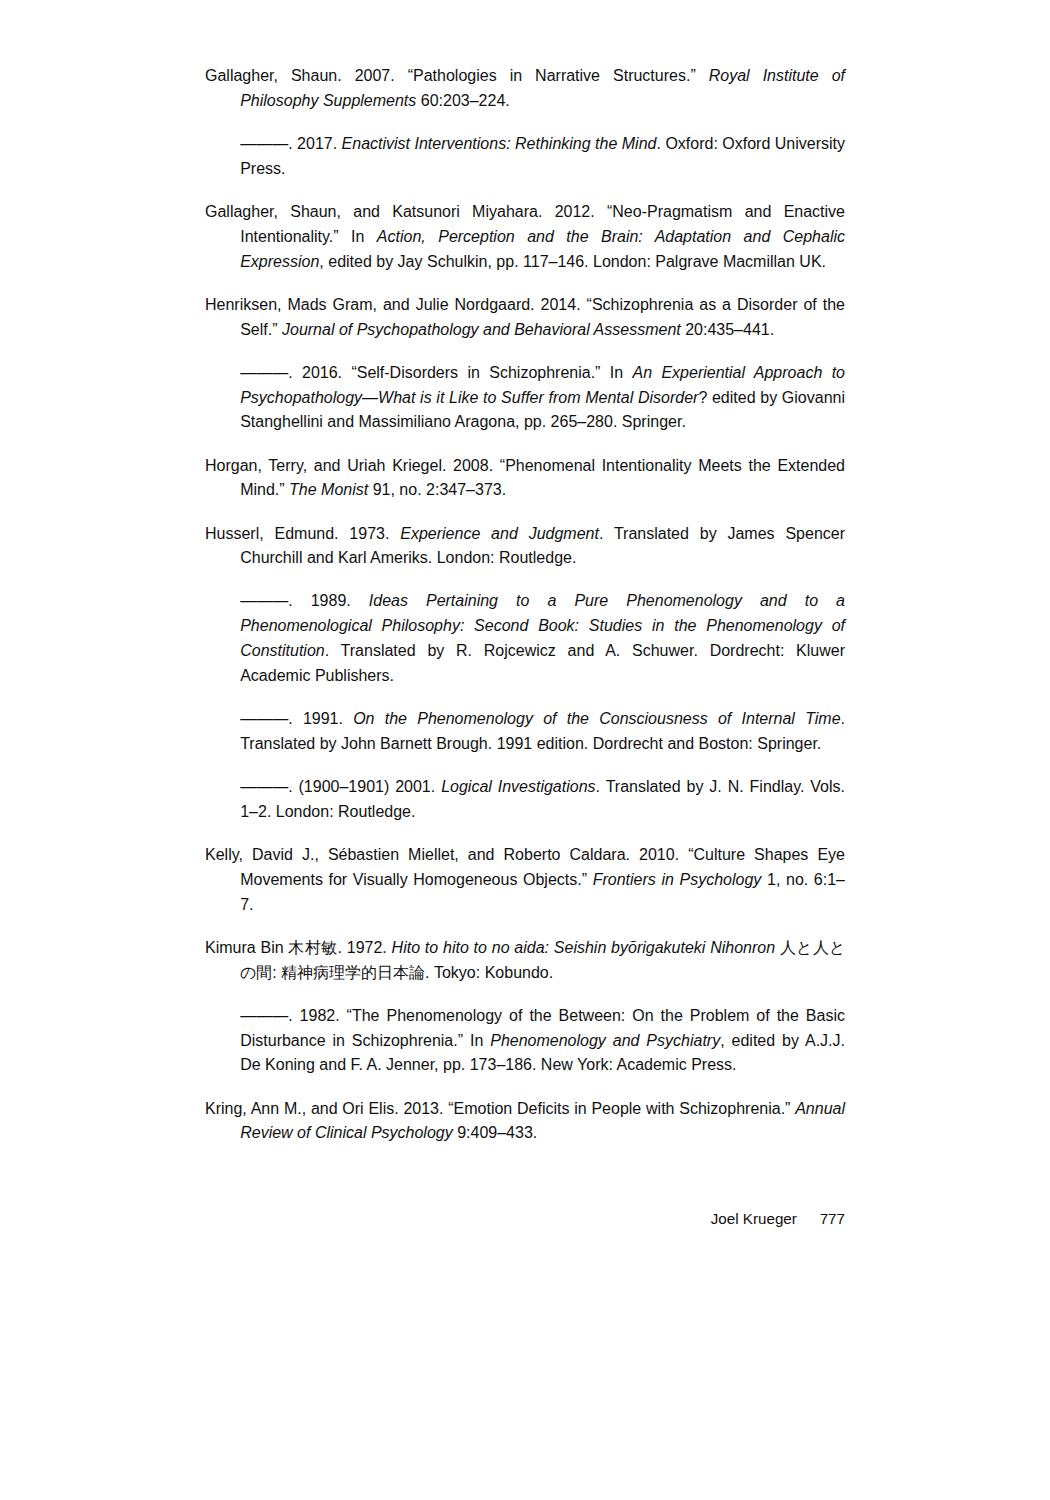Gallagher, Shaun. 2007. “Pathologies in Narrative Structures.” Royal Institute of Philosophy Supplements 60:203–224.
———. 2017. Enactivist Interventions: Rethinking the Mind. Oxford: Oxford University Press.
Gallagher, Shaun, and Katsunori Miyahara. 2012. “Neo-Pragmatism and Enactive Intentionality.” In Action, Perception and the Brain: Adaptation and Cephalic Expression, edited by Jay Schulkin, pp. 117–146. London: Palgrave Macmillan UK.
Henriksen, Mads Gram, and Julie Nordgaard. 2014. “Schizophrenia as a Disorder of the Self.” Journal of Psychopathology and Behavioral Assessment 20:435–441.
———. 2016. “Self-Disorders in Schizophrenia.” In An Experiential Approach to Psychopathology—What is it Like to Suffer from Mental Disorder? edited by Giovanni Stanghellini and Massimiliano Aragona, pp. 265–280. Springer.
Horgan, Terry, and Uriah Kriegel. 2008. “Phenomenal Intentionality Meets the Extended Mind.” The Monist 91, no. 2:347–373.
Husserl, Edmund. 1973. Experience and Judgment. Translated by James Spencer Churchill and Karl Ameriks. London: Routledge.
———. 1989. Ideas Pertaining to a Pure Phenomenology and to a Phenomenological Philosophy: Second Book: Studies in the Phenomenology of Constitution. Translated by R. Rojcewicz and A. Schuwer. Dordrecht: Kluwer Academic Publishers.
———. 1991. On the Phenomenology of the Consciousness of Internal Time. Translated by John Barnett Brough. 1991 edition. Dordrecht and Boston: Springer.
———. (1900–1901) 2001. Logical Investigations. Translated by J. N. Findlay. Vols. 1–2. London: Routledge.
Kelly, David J., Sébastien Miellet, and Roberto Caldara. 2010. “Culture Shapes Eye Movements for Visually Homogeneous Objects.” Frontiers in Psychology 1, no. 6:1–7.
Kimura Bin 木村敏. 1972. Hito to hito to no aida: Seishin byōrigakuteki Nihonron 人と人との間: 精神病理学的日本論. Tokyo: Kobundo.
———. 1982. “The Phenomenology of the Between: On the Problem of the Basic Disturbance in Schizophrenia.” In Phenomenology and Psychiatry, edited by A.J.J. De Koning and F. A. Jenner, pp. 173–186. New York: Academic Press.
Kring, Ann M., and Ori Elis. 2013. “Emotion Deficits in People with Schizophrenia.” Annual Review of Clinical Psychology 9:409–433.
Joel Krueger777